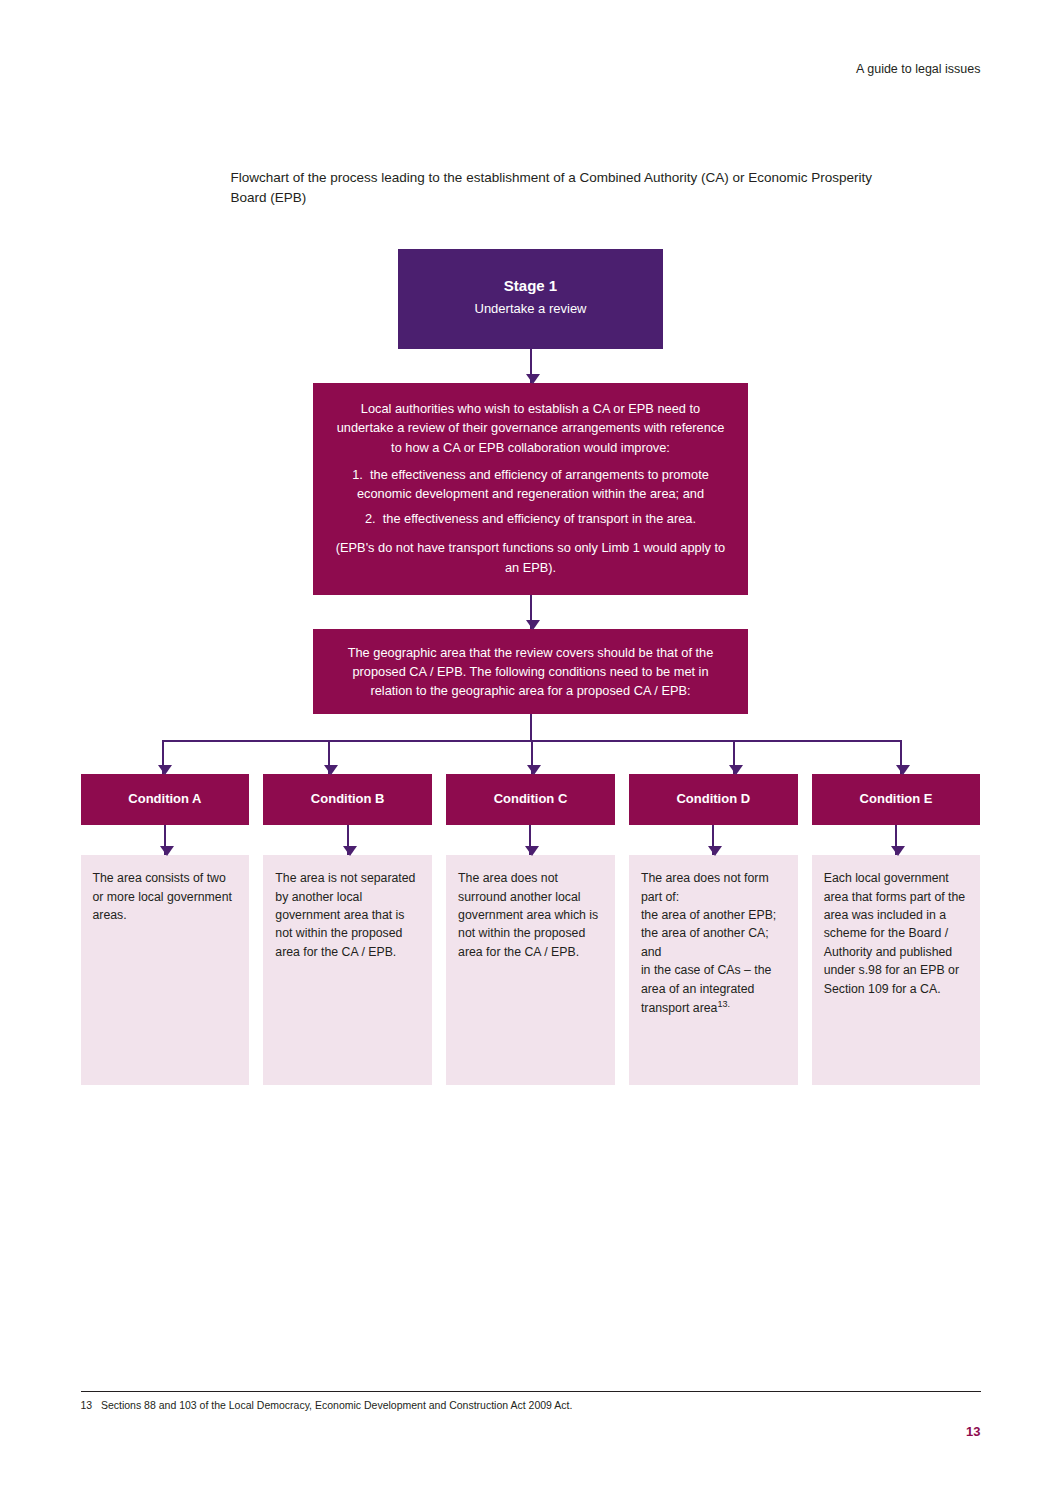A guide to legal issues
Flowchart of the process leading to the establishment of a Combined Authority (CA) or Economic Prosperity Board (EPB)
Stage 1
Undertake a review
Local authorities who wish to establish a CA or EPB need to undertake a review of their governance arrangements with reference to how a CA or EPB collaboration would improve:
the effectiveness and efficiency of arrangements to promote economic development and regeneration within the area; and
the effectiveness and efficiency of transport in the area.
(EPB's do not have transport functions so only Limb 1 would apply to an EPB).
The geographic area that the review covers should be that of the proposed CA / EPB. The following conditions need to be met in relation to the geographic area for a proposed CA / EPB:
Condition A
The area consists of two or more local government areas.
Condition B
The area is not separated by another local government area that is not within the proposed area for the CA / EPB.
Condition C
The area does not surround another local government area which is not within the proposed area for the CA / EPB.
Condition D
The area does not form part of:
the area of another EPB;
the area of another CA; and
in the case of CAs – the area of an integrated transport area13.
Condition E
Each local government area that forms part of the area was included in a scheme for the Board / Authority and published under s.98 for an EPB or Section 109 for a CA.
13 Sections 88 and 103 of the Local Democracy, Economic Development and Construction Act 2009 Act.
13